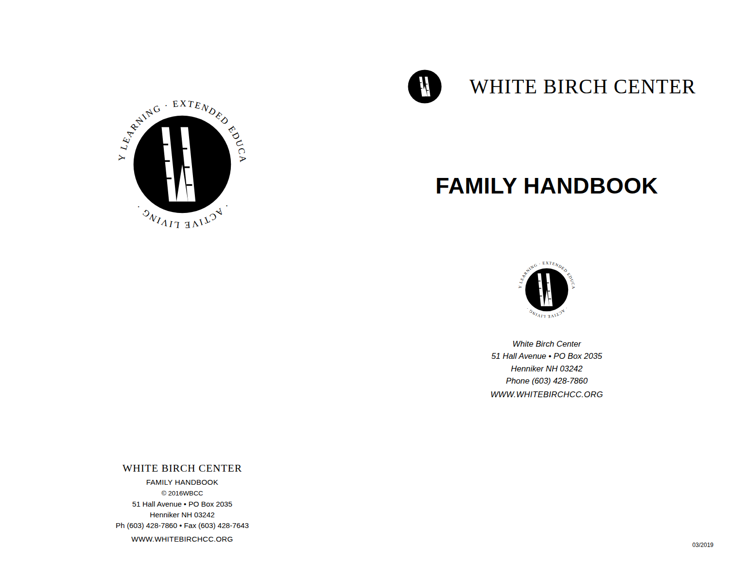White Birch Center circular logo Circular emblem with stylized white birch trees forming a W, encircled by the words Early Learning, Extended Education, and Active Living. EARLY LEARNING · EXTENDED EDUCATION · ACTIVE LIVING ·
White Birch Center
Family Handbook
© 2016WBCC
51 Hall Avenue • PO Box 2035
Henniker NH 03242
Ph (603) 428-7860 • Fax (603) 428-7643
www.whitebirchcc.org
White Birch Center
FAMILY HANDBOOK
EARLY LEARNING · EXTENDED EDUCATION · ACTIVE LIVING ·
White Birch Center
51 Hall Avenue • PO Box 2035
Henniker NH 03242
Phone (603) 428-7860
www.whitebirchcc.org
03/2019